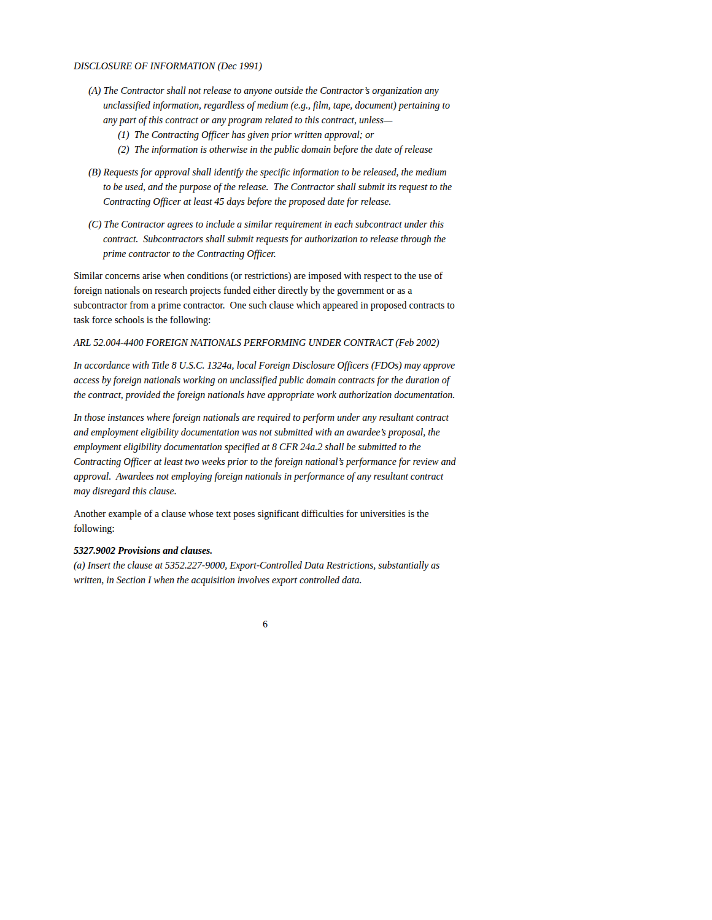DISCLOSURE OF INFORMATION (Dec 1991)
(A) The Contractor shall not release to anyone outside the Contractor’s organization any unclassified information, regardless of medium (e.g., film, tape, document) pertaining to any part of this contract or any program related to this contract, unless—
(1) The Contracting Officer has given prior written approval; or
(2) The information is otherwise in the public domain before the date of release
(B) Requests for approval shall identify the specific information to be released, the medium to be used, and the purpose of the release. The Contractor shall submit its request to the Contracting Officer at least 45 days before the proposed date for release.
(C) The Contractor agrees to include a similar requirement in each subcontract under this contract. Subcontractors shall submit requests for authorization to release through the prime contractor to the Contracting Officer.
Similar concerns arise when conditions (or restrictions) are imposed with respect to the use of foreign nationals on research projects funded either directly by the government or as a subcontractor from a prime contractor. One such clause which appeared in proposed contracts to task force schools is the following:
ARL 52.004-4400 FOREIGN NATIONALS PERFORMING UNDER CONTRACT (Feb 2002)
In accordance with Title 8 U.S.C. 1324a, local Foreign Disclosure Officers (FDOs) may approve access by foreign nationals working on unclassified public domain contracts for the duration of the contract, provided the foreign nationals have appropriate work authorization documentation.
In those instances where foreign nationals are required to perform under any resultant contract and employment eligibility documentation was not submitted with an awardee’s proposal, the employment eligibility documentation specified at 8 CFR 24a.2 shall be submitted to the Contracting Officer at least two weeks prior to the foreign national’s performance for review and approval. Awardees not employing foreign nationals in performance of any resultant contract may disregard this clause.
Another example of a clause whose text poses significant difficulties for universities is the following:
5327.9002 Provisions and clauses.
(a) Insert the clause at 5352.227-9000, Export-Controlled Data Restrictions, substantially as written, in Section I when the acquisition involves export controlled data.
6